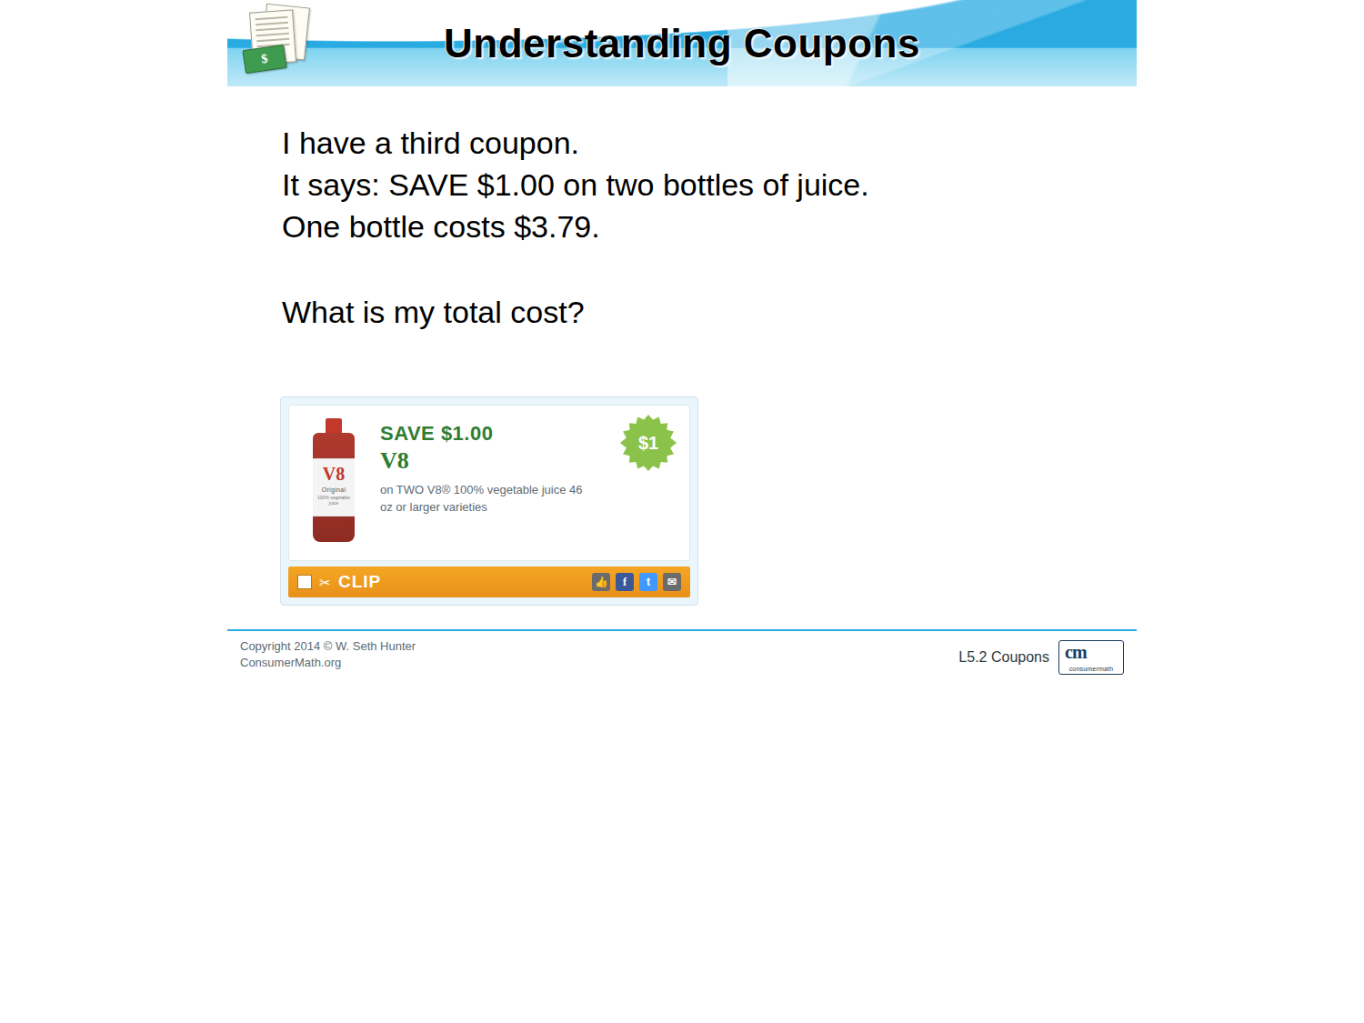Understanding Coupons
I have a third coupon.
It says: SAVE $1.00 on two bottles of juice.
One bottle costs $3.79.
What is my total cost?
V8 Original 100% vegetable juice
SAVE $1.00
V8
on TWO V8® 100% vegetable juice 46 oz or larger varieties
$1
✂ CLIP 👍 f t ✉
Coupon: SAVE $1.00 on TWO V8 100% vegetable juice 46 oz or larger varieties.
Copyright 2014 © W. Seth Hunter
ConsumerMath.org
L5.2 Coupons
cm consumermath